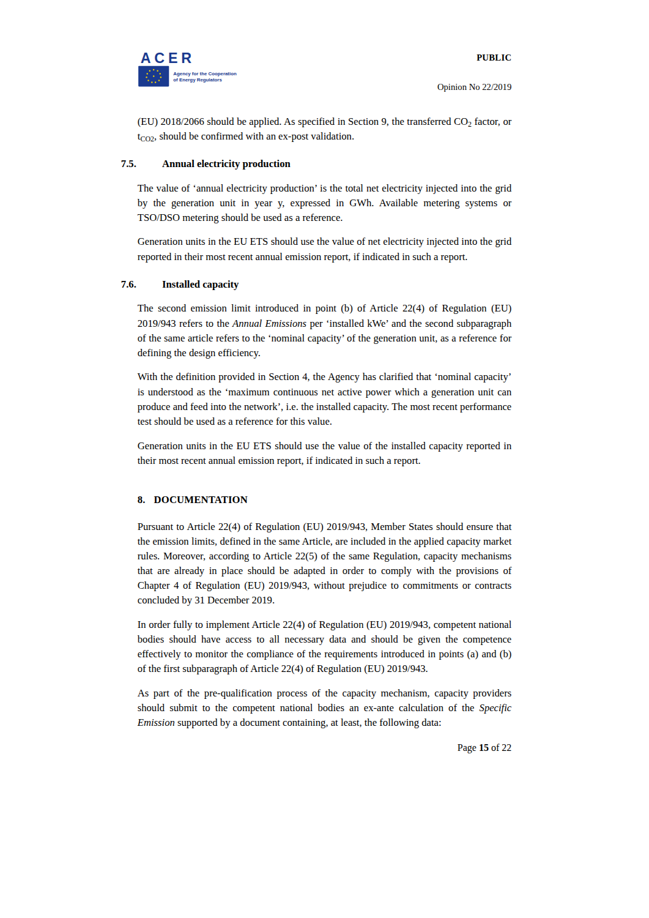ACER Agency for the Cooperation of Energy Regulators
PUBLIC
Opinion No 22/2019
(EU) 2018/2066 should be applied. As specified in Section 9, the transferred CO2 factor, or tCO2, should be confirmed with an ex-post validation.
7.5. Annual electricity production
The value of ‘annual electricity production’ is the total net electricity injected into the grid by the generation unit in year y, expressed in GWh. Available metering systems or TSO/DSO metering should be used as a reference.
Generation units in the EU ETS should use the value of net electricity injected into the grid reported in their most recent annual emission report, if indicated in such a report.
7.6. Installed capacity
The second emission limit introduced in point (b) of Article 22(4) of Regulation (EU) 2019/943 refers to the Annual Emissions per ‘installed kWe’ and the second subparagraph of the same article refers to the ‘nominal capacity’ of the generation unit, as a reference for defining the design efficiency.
With the definition provided in Section 4, the Agency has clarified that ‘nominal capacity’ is understood as the ‘maximum continuous net active power which a generation unit can produce and feed into the network’, i.e. the installed capacity. The most recent performance test should be used as a reference for this value.
Generation units in the EU ETS should use the value of the installed capacity reported in their most recent annual emission report, if indicated in such a report.
8. DOCUMENTATION
Pursuant to Article 22(4) of Regulation (EU) 2019/943, Member States should ensure that the emission limits, defined in the same Article, are included in the applied capacity market rules. Moreover, according to Article 22(5) of the same Regulation, capacity mechanisms that are already in place should be adapted in order to comply with the provisions of Chapter 4 of Regulation (EU) 2019/943, without prejudice to commitments or contracts concluded by 31 December 2019.
In order fully to implement Article 22(4) of Regulation (EU) 2019/943, competent national bodies should have access to all necessary data and should be given the competence effectively to monitor the compliance of the requirements introduced in points (a) and (b) of the first subparagraph of Article 22(4) of Regulation (EU) 2019/943.
As part of the pre-qualification process of the capacity mechanism, capacity providers should submit to the competent national bodies an ex-ante calculation of the Specific Emission supported by a document containing, at least, the following data:
Page 15 of 22